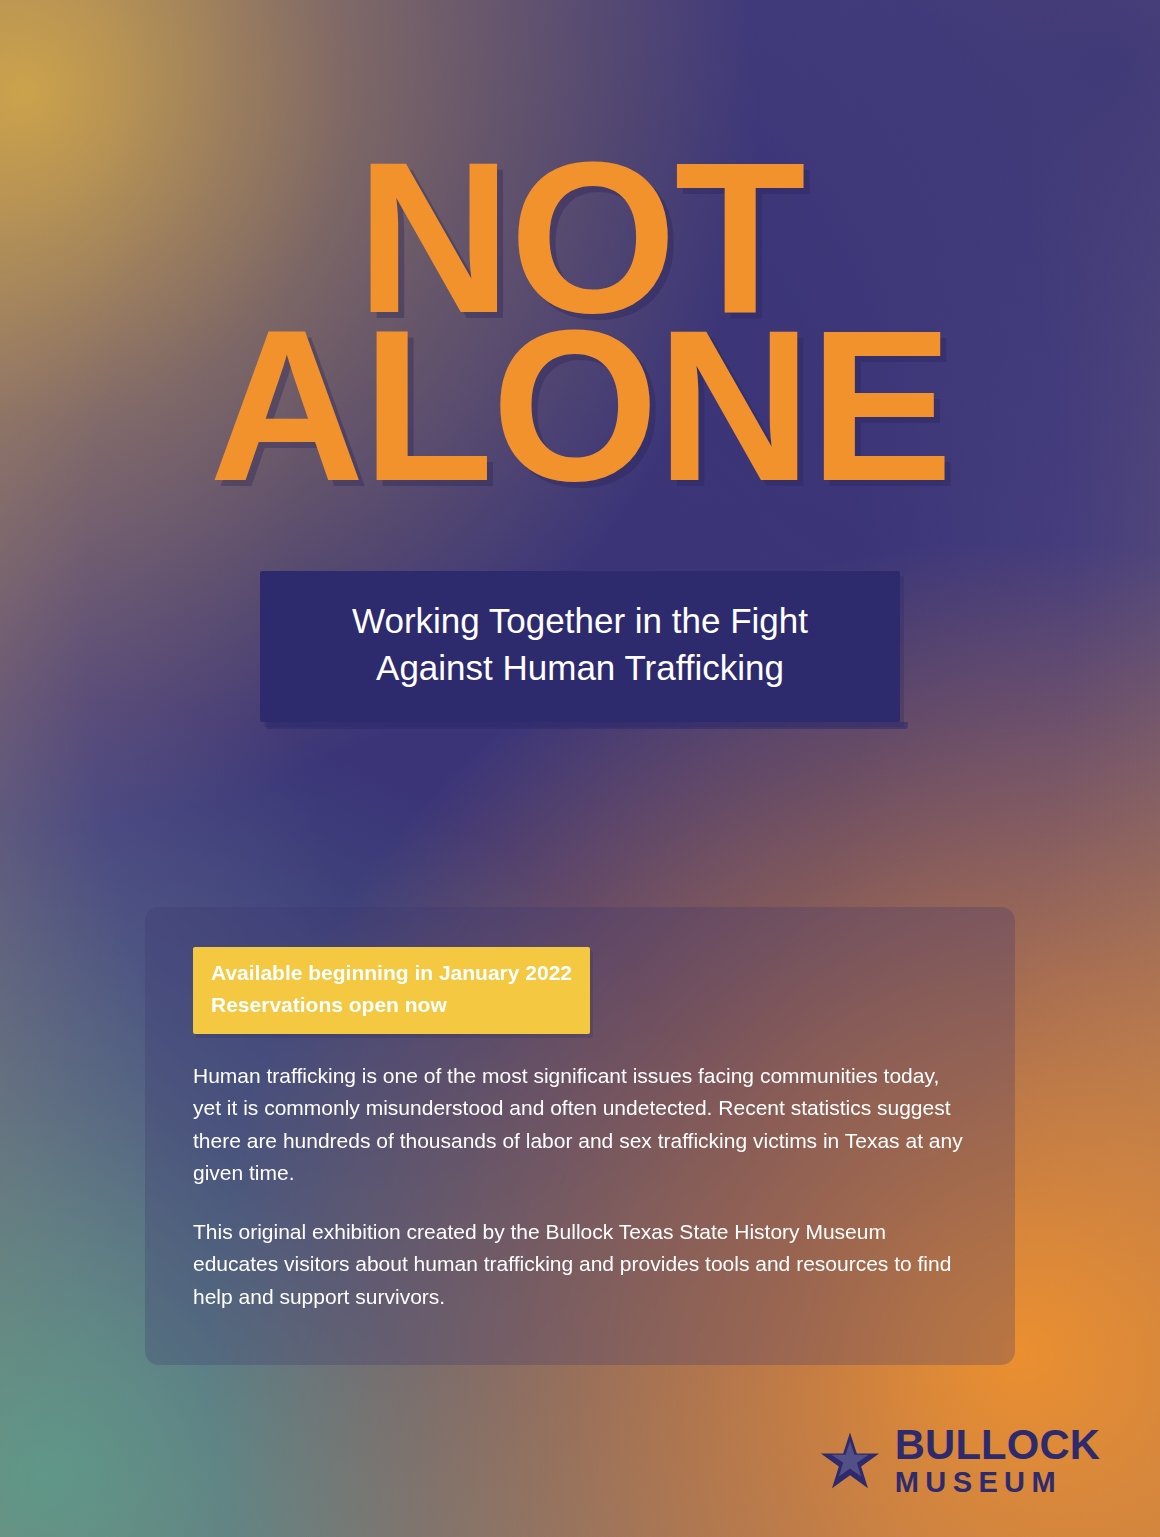NOT ALONE
Working Together in the Fight Against Human Trafficking
Available beginning in January 2022
Reservations open now
Human trafficking is one of the most significant issues facing communities today, yet it is commonly misunderstood and often undetected. Recent statistics suggest there are hundreds of thousands of labor and sex trafficking victims in Texas at any given time.
This original exhibition created by the Bullock Texas State History Museum educates visitors about human trafficking and provides tools and resources to find help and support survivors.
BULLOCK MUSEUM